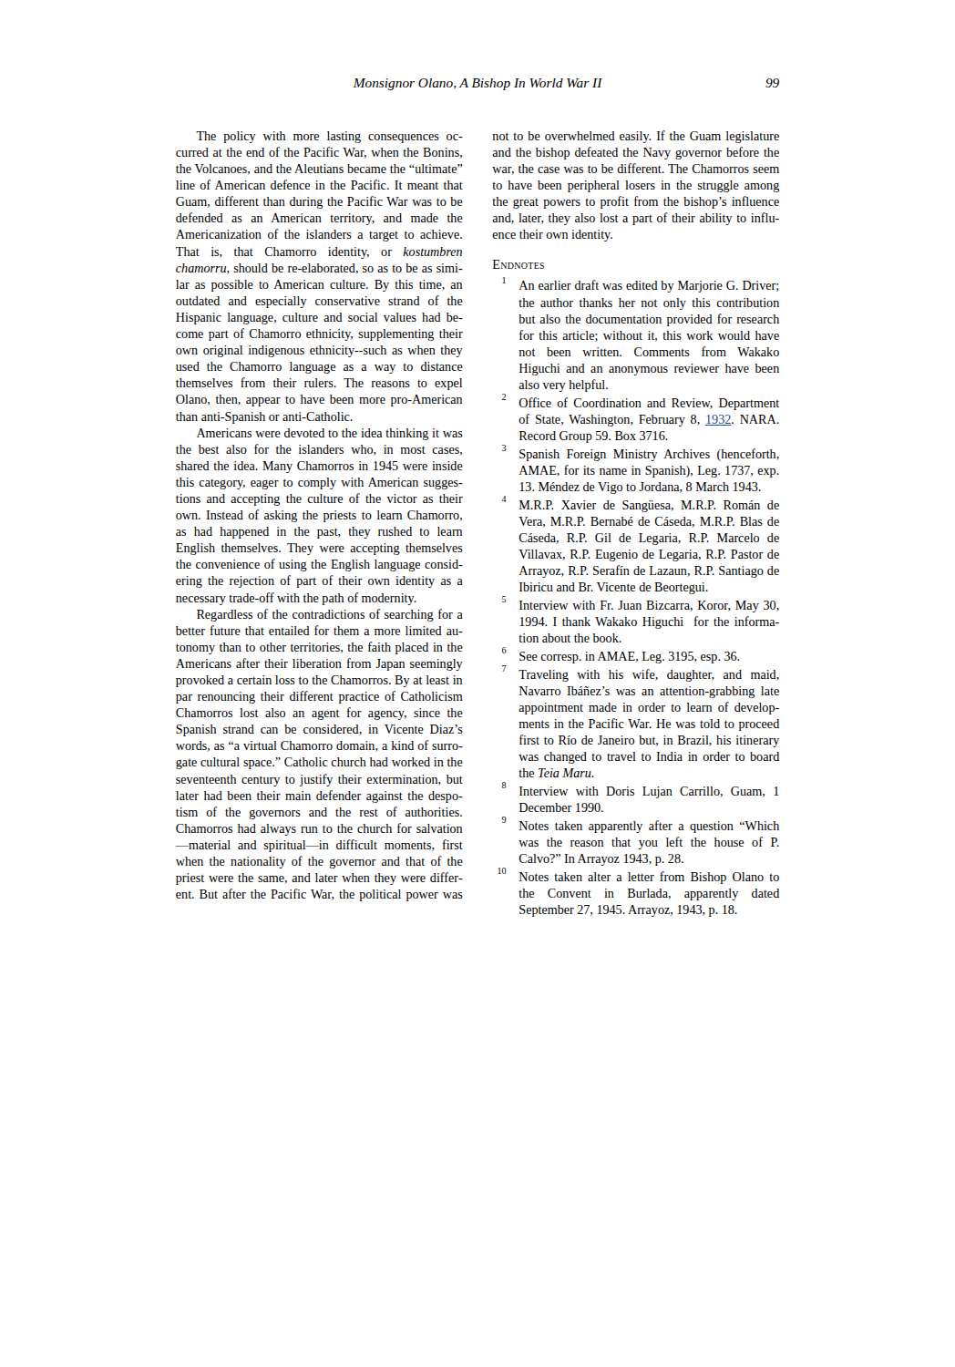Monsignor Olano, A Bishop In World War II 99
The policy with more lasting consequences occurred at the end of the Pacific War, when the Bonins, the Volcanoes, and the Aleutians became the “ultimate” line of American defence in the Pacific. It meant that Guam, different than during the Pacific War was to be defended as an American territory, and made the Americanization of the islanders a target to achieve. That is, that Chamorro identity, or kostumbren chamorru, should be re-elaborated, so as to be as similar as possible to American culture. By this time, an outdated and especially conservative strand of the Hispanic language, culture and social values had become part of Chamorro ethnicity, supplementing their own original indigenous ethnicity--such as when they used the Chamorro language as a way to distance themselves from their rulers. The reasons to expel Olano, then, appear to have been more pro-American than anti-Spanish or anti-Catholic.
Americans were devoted to the idea thinking it was the best also for the islanders who, in most cases, shared the idea. Many Chamorros in 1945 were inside this category, eager to comply with American suggestions and accepting the culture of the victor as their own. Instead of asking the priests to learn Chamorro, as had happened in the past, they rushed to learn English themselves. They were accepting themselves the convenience of using the English language considering the rejection of part of their own identity as a necessary trade-off with the path of modernity.
Regardless of the contradictions of searching for a better future that entailed for them a more limited autonomy than to other territories, the faith placed in the Americans after their liberation from Japan seemingly provoked a certain loss to the Chamorros. By at least in par renouncing their different practice of Catholicism Chamorros lost also an agent for agency, since the Spanish strand can be considered, in Vicente Diaz’s words, as “a virtual Chamorro domain, a kind of surrogate cultural space.” Catholic church had worked in the seventeenth century to justify their extermination, but later had been their main defender against the despotism of the governors and the rest of authorities. Chamorros had always run to the church for salvation—material and spiritual—in difficult moments, first when the nationality of the governor and that of the priest were the same, and later when they were different. But after the Pacific War, the political power was not to be overwhelmed easily. If the Guam legislature and the bishop defeated the Navy governor before the war, the case was to be different. The Chamorros seem to have been peripheral losers in the struggle among the great powers to profit from the bishop’s influence and, later, they also lost a part of their ability to influence their own identity.
Endnotes
An earlier draft was edited by Marjorie G. Driver; the author thanks her not only this contribution but also the documentation provided for research for this article; without it, this work would have not been written. Comments from Wakako Higuchi and an anonymous reviewer have been also very helpful.
Office of Coordination and Review, Department of State, Washington, February 8, 1932. NARA. Record Group 59. Box 3716.
Spanish Foreign Ministry Archives (henceforth, AMAE, for its name in Spanish), Leg. 1737, exp. 13. Méndez de Vigo to Jordana, 8 March 1943.
M.R.P. Xavier de Sangüesa, M.R.P. Román de Vera, M.R.P. Bernabé de Cáseda, M.R.P. Blas de Cáseda, R.P. Gil de Legaria, R.P. Marcelo de Villavax, R.P. Eugenio de Legaria, R.P. Pastor de Arrayoz, R.P. Serafín de Lazaun, R.P. Santiago de Ibiricu and Br. Vicente de Beortegui.
Interview with Fr. Juan Bizcarra, Koror, May 30, 1994. I thank Wakako Higuchi for the information about the book.
See corresp. in AMAE, Leg. 3195, esp. 36.
Traveling with his wife, daughter, and maid, Navarro Ibáñez’s was an attention-grabbing late appointment made in order to learn of developments in the Pacific War. He was told to proceed first to Río de Janeiro but, in Brazil, his itinerary was changed to travel to India in order to board the Teia Maru.
Interview with Doris Lujan Carrillo, Guam, 1 December 1990.
Notes taken apparently after a question “Which was the reason that you left the house of P. Calvo?” In Arrayoz 1943, p. 28.
Notes taken alter a letter from Bishop Olano to the Convent in Burlada, apparently dated September 27, 1945. Arrayoz, 1943, p. 18.